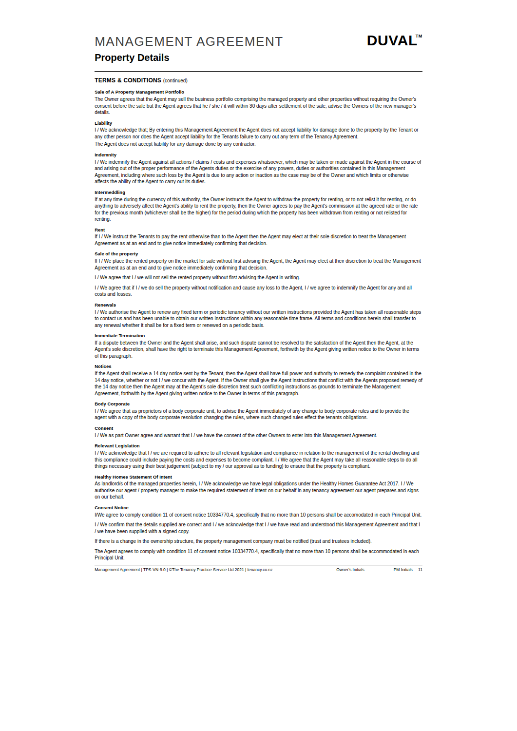MANAGEMENT AGREEMENT
Property Details
DUVALTM
TERMS & CONDITIONS (continued)
Sale of A Property Management Portfolio
The Owner agrees that the Agent may sell the business portfolio comprising the managed property and other properties without requiring the Owner's consent before the sale but the Agent agrees that he / she / it will within 30 days after settlement of the sale, advise the Owners of the new manager's details.
Liability
I / We acknowledge that; By entering this Management Agreement the Agent does not accept liability for damage done to the property by the Tenant or any other person nor does the Agent accept liability for the Tenants failure to carry out any term of the Tenancy Agreement.
The Agent does not accept liability for any damage done by any contractor.
Indemnity
I / We indemnify the Agent against all actions / claims / costs and expenses whatsoever, which may be taken or made against the Agent in the course of and arising out of the proper performance of the Agents duties or the exercise of any powers, duties or authorities contained in this Management Agreement, including where such loss by the Agent is due to any action or inaction as the case may be of the Owner and which limits or otherwise affects the ability of the Agent to carry out its duties.
Intermeddling
If at any time during the currency of this authority, the Owner instructs the Agent to withdraw the property for renting, or to not relist it for renting, or do anything to adversely affect the Agent's ability to rent the property, then the Owner agrees to pay the Agent's commission at the agreed rate or the rate for the previous month (whichever shall be the higher) for the period during which the property has been withdrawn from renting or not relisted for renting.
Rent
If I / We instruct the Tenants to pay the rent otherwise than to the Agent then the Agent may elect at their sole discretion to treat the Management Agreement as at an end and to give notice immediately confirming that decision.
Sale of the property
If I / We place the rented property on the market for sale without first advising the Agent, the Agent may elect at their discretion to treat the Management Agreement as at an end and to give notice immediately confirming that decision.
I / We agree that I / we will not sell the rented property without first advising the Agent in writing.
I / We agree that if I / we do sell the property without notification and cause any loss to the Agent, I / we agree to indemnify the Agent for any and all costs and losses.
Renewals
I / We authorise the Agent to renew any fixed term or periodic tenancy without our written instructions provided the Agent has taken all reasonable steps to contact us and has been unable to obtain our written instructions within any reasonable time frame. All terms and conditions herein shall transfer to any renewal whether it shall be for a fixed term or renewed on a periodic basis.
Immediate Termination
If a dispute between the Owner and the Agent shall arise, and such dispute cannot be resolved to the satisfaction of the Agent then the Agent, at the Agent's sole discretion, shall have the right to terminate this Management Agreement, forthwith by the Agent giving written notice to the Owner in terms of this paragraph.
Notices
If the Agent shall receive a 14 day notice sent by the Tenant, then the Agent shall have full power and authority to remedy the complaint contained in the 14 day notice, whether or not I / we concur with the Agent. If the Owner shall give the Agent instructions that conflict with the Agents proposed remedy of the 14 day notice then the Agent may at the Agent's sole discretion treat such conflicting instructions as grounds to terminate the Management Agreement, forthwith by the Agent giving written notice to the Owner in terms of this paragraph.
Body Corporate
I / We agree that as proprietors of a body corporate unit, to advise the Agent immediately of any change to body corporate rules and to provide the agent with a copy of the body corporate resolution changing the rules, where such changed rules effect the tenants obligations.
Consent
I / We as part Owner agree and warrant that I / we have the consent of the other Owners to enter into this Management Agreement.
Relevant Legislation
I / We acknowledge that I / we are required to adhere to all relevant legislation and compliance in relation to the management of the rental dwelling and this compliance could include paying the costs and expenses to become compliant. I / We agree that the Agent may take all reasonable steps to do all things necessary using their best judgement (subject to my / our approval as to funding) to ensure that the property is compliant.
Healthy Homes Statement Of Intent
As landlord/s of the managed properties herein, I / We acknowledge we have legal obligations under the Healthy Homes Guarantee Act 2017. I / We authorise our agent / property manager to make the required statement of intent on our behalf in any tenancy agreement our agent prepares and signs on our behalf.
Consent Notice
I/We agree to comply condition 11 of consent notice 10334770.4, specifically that no more than 10 persons shall be accomodated in each Principal Unit.
I / We confirm that the details supplied are correct and I / we acknowledge that I / we have read and understood this Management Agreement and that I / we have been supplied with a signed copy.
If there is a change in the ownership structure, the property management company must be notified (trust and trustees included).
The Agent agrees to comply with condition 11 of consent notice 10334770.4, specifically that no more than 10 persons shall be accommodated in each Principal Unit.
Management Agreement | TPS-VN-9.0 | ©The Tenancy Practice Service Ltd 2021 | tenancy.co.nz
Owner's Initials PM Initials
11